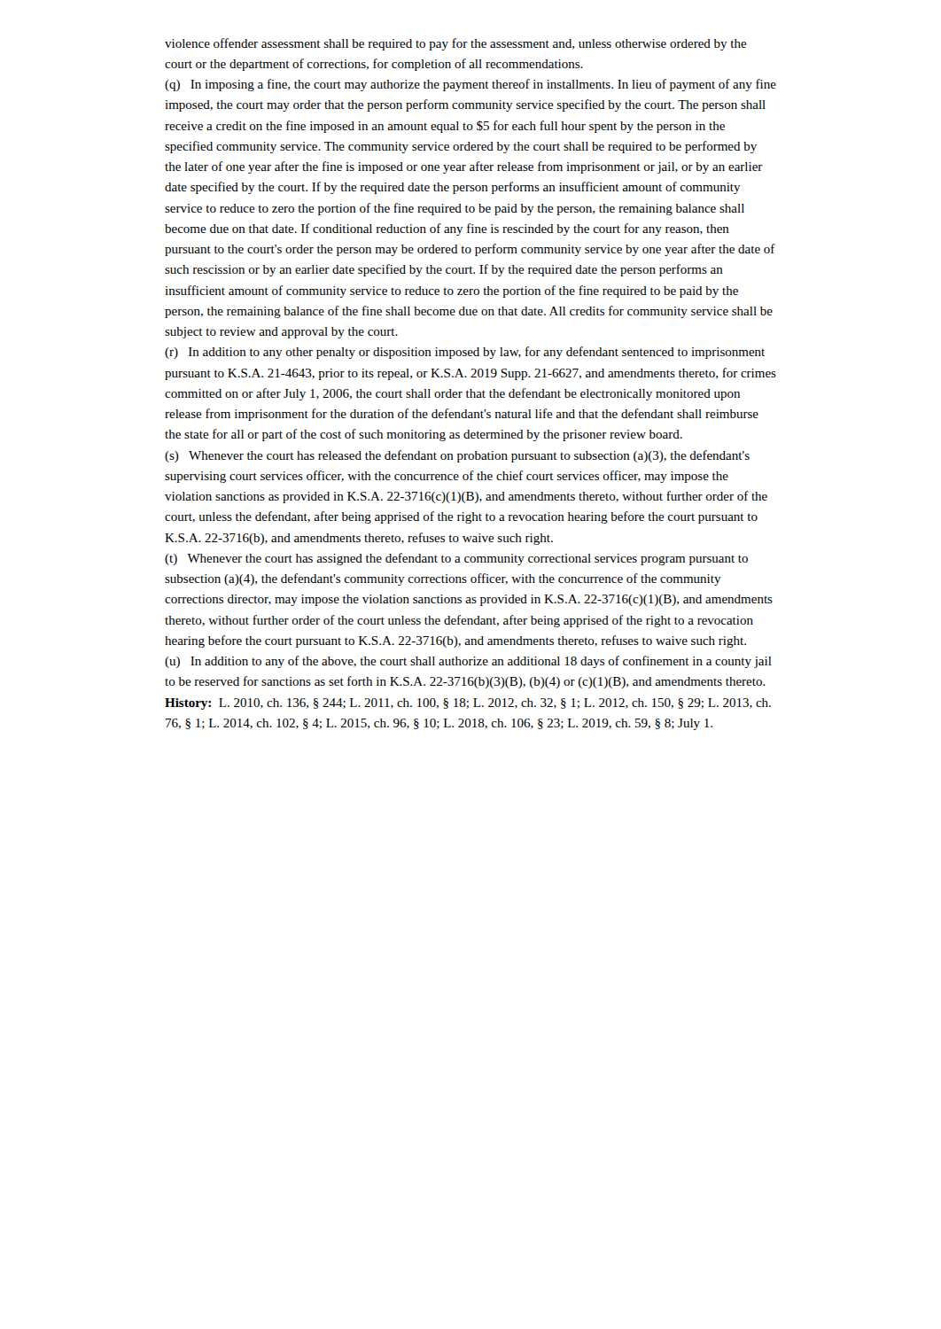violence offender assessment shall be required to pay for the assessment and, unless otherwise ordered by the court or the department of corrections, for completion of all recommendations.
(q) In imposing a fine, the court may authorize the payment thereof in installments. In lieu of payment of any fine imposed, the court may order that the person perform community service specified by the court. The person shall receive a credit on the fine imposed in an amount equal to $5 for each full hour spent by the person in the specified community service. The community service ordered by the court shall be required to be performed by the later of one year after the fine is imposed or one year after release from imprisonment or jail, or by an earlier date specified by the court. If by the required date the person performs an insufficient amount of community service to reduce to zero the portion of the fine required to be paid by the person, the remaining balance shall become due on that date. If conditional reduction of any fine is rescinded by the court for any reason, then pursuant to the court's order the person may be ordered to perform community service by one year after the date of such rescission or by an earlier date specified by the court. If by the required date the person performs an insufficient amount of community service to reduce to zero the portion of the fine required to be paid by the person, the remaining balance of the fine shall become due on that date. All credits for community service shall be subject to review and approval by the court.
(r) In addition to any other penalty or disposition imposed by law, for any defendant sentenced to imprisonment pursuant to K.S.A. 21-4643, prior to its repeal, or K.S.A. 2019 Supp. 21-6627, and amendments thereto, for crimes committed on or after July 1, 2006, the court shall order that the defendant be electronically monitored upon release from imprisonment for the duration of the defendant's natural life and that the defendant shall reimburse the state for all or part of the cost of such monitoring as determined by the prisoner review board.
(s) Whenever the court has released the defendant on probation pursuant to subsection (a)(3), the defendant's supervising court services officer, with the concurrence of the chief court services officer, may impose the violation sanctions as provided in K.S.A. 22-3716(c)(1)(B), and amendments thereto, without further order of the court, unless the defendant, after being apprised of the right to a revocation hearing before the court pursuant to K.S.A. 22-3716(b), and amendments thereto, refuses to waive such right.
(t) Whenever the court has assigned the defendant to a community correctional services program pursuant to subsection (a)(4), the defendant's community corrections officer, with the concurrence of the community corrections director, may impose the violation sanctions as provided in K.S.A. 22-3716(c)(1)(B), and amendments thereto, without further order of the court unless the defendant, after being apprised of the right to a revocation hearing before the court pursuant to K.S.A. 22-3716(b), and amendments thereto, refuses to waive such right.
(u) In addition to any of the above, the court shall authorize an additional 18 days of confinement in a county jail to be reserved for sanctions as set forth in K.S.A. 22-3716(b)(3)(B), (b)(4) or (c)(1)(B), and amendments thereto.
History: L. 2010, ch. 136, § 244; L. 2011, ch. 100, § 18; L. 2012, ch. 32, § 1; L. 2012, ch. 150, § 29; L. 2013, ch. 76, § 1; L. 2014, ch. 102, § 4; L. 2015, ch. 96, § 10; L. 2018, ch. 106, § 23; L. 2019, ch. 59, § 8; July 1.